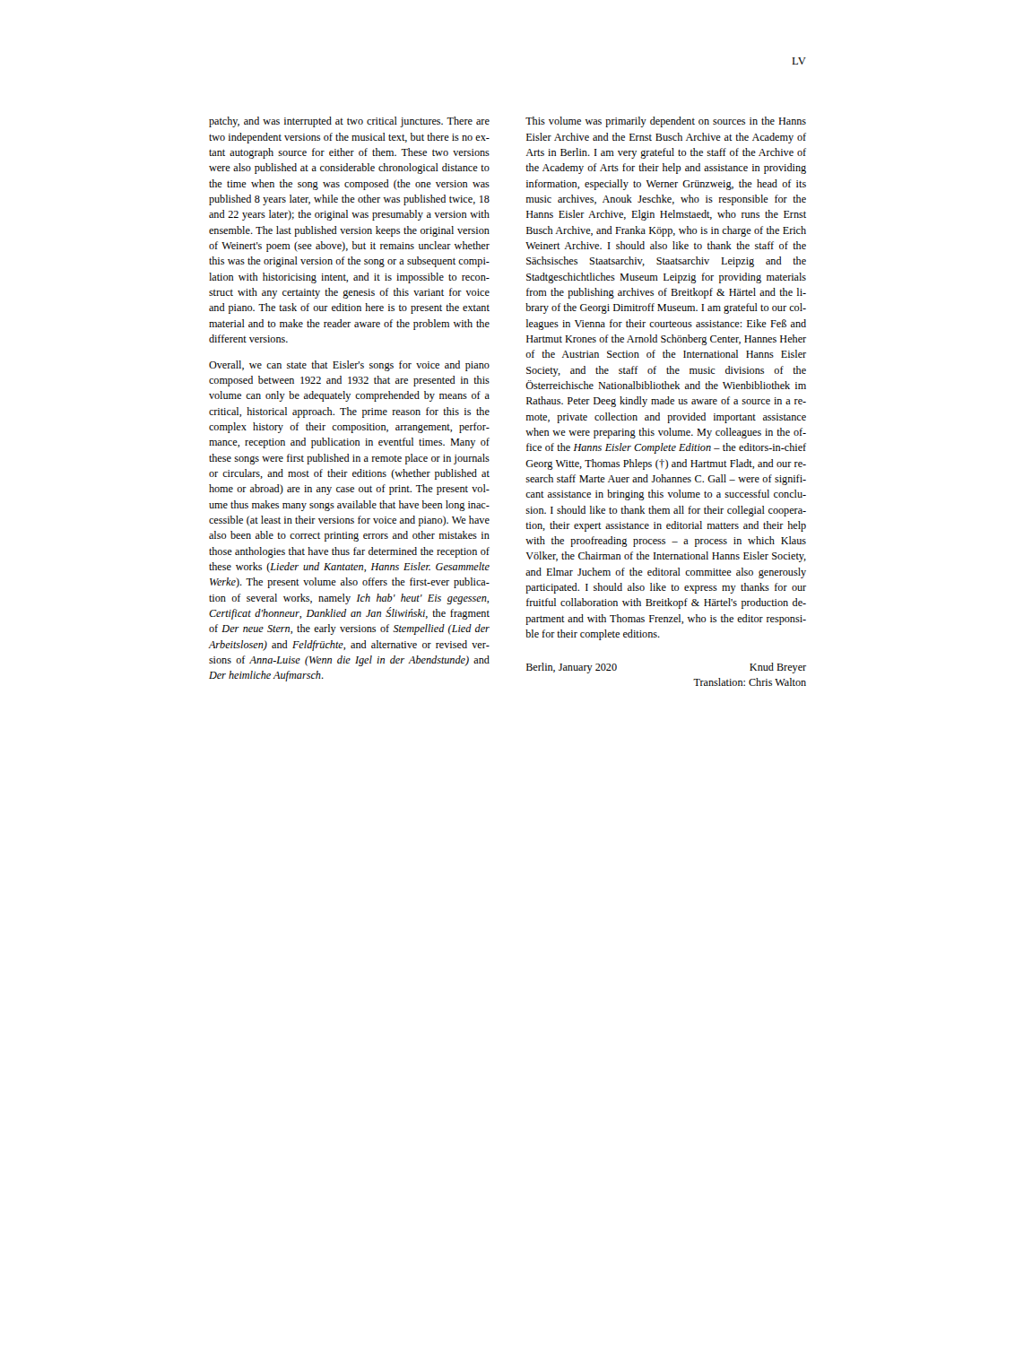LV
patchy, and was interrupted at two critical junctures. There are two independent versions of the musical text, but there is no extant autograph source for either of them. These two versions were also published at a considerable chronological distance to the time when the song was composed (the one version was published 8 years later, while the other was published twice, 18 and 22 years later); the original was presumably a version with ensemble. The last published version keeps the original version of Weinert's poem (see above), but it remains unclear whether this was the original version of the song or a subsequent compilation with historicising intent, and it is impossible to reconstruct with any certainty the genesis of this variant for voice and piano. The task of our edition here is to present the extant material and to make the reader aware of the problem with the different versions.
Overall, we can state that Eisler's songs for voice and piano composed between 1922 and 1932 that are presented in this volume can only be adequately comprehended by means of a critical, historical approach. The prime reason for this is the complex history of their composition, arrangement, performance, reception and publication in eventful times. Many of these songs were first published in a remote place or in journals or circulars, and most of their editions (whether published at home or abroad) are in any case out of print. The present volume thus makes many songs available that have been long inaccessible (at least in their versions for voice and piano). We have also been able to correct printing errors and other mistakes in those anthologies that have thus far determined the reception of these works (Lieder und Kantaten, Hanns Eisler. Gesammelte Werke). The present volume also offers the first-ever publication of several works, namely Ich hab' heut' Eis gegessen, Certificat d'honneur, Danklied an Jan Śliwiński, the fragment of Der neue Stern, the early versions of Stempellied (Lied der Arbeitslosen) and Feldfrüchte, and alternative or revised versions of Anna-Luise (Wenn die Igel in der Abendstunde) and Der heimliche Aufmarsch.
This volume was primarily dependent on sources in the Hanns Eisler Archive and the Ernst Busch Archive at the Academy of Arts in Berlin. I am very grateful to the staff of the Archive of the Academy of Arts for their help and assistance in providing information, especially to Werner Grünzweig, the head of its music archives, Anouk Jeschke, who is responsible for the Hanns Eisler Archive, Elgin Helmstaedt, who runs the Ernst Busch Archive, and Franka Köpp, who is in charge of the Erich Weinert Archive. I should also like to thank the staff of the Sächsisches Staatsarchiv, Staatsarchiv Leipzig and the Stadtgeschichtliches Museum Leipzig for providing materials from the publishing archives of Breitkopf & Härtel and the library of the Georgi Dimitroff Museum. I am grateful to our colleagues in Vienna for their courteous assistance: Eike Feß and Hartmut Krones of the Arnold Schönberg Center, Hannes Heher of the Austrian Section of the International Hanns Eisler Society, and the staff of the music divisions of the Österreichische Nationalbibliothek and the Wienbibliothek im Rathaus. Peter Deeg kindly made us aware of a source in a remote, private collection and provided important assistance when we were preparing this volume. My colleagues in the office of the Hanns Eisler Complete Edition – the editors-in-chief Georg Witte, Thomas Phleps (†) and Hartmut Fladt, and our research staff Marte Auer and Johannes C. Gall – were of significant assistance in bringing this volume to a successful conclusion. I should like to thank them all for their collegial cooperation, their expert assistance in editorial matters and their help with the proofreading process – a process in which Klaus Völker, the Chairman of the International Hanns Eisler Society, and Elmar Juchem of the editoral committee also generously participated. I should also like to express my thanks for our fruitful collaboration with Breitkopf & Härtel's production department and with Thomas Frenzel, who is the editor responsible for their complete editions.
Berlin, January 2020
Knud Breyer
Translation: Chris Walton